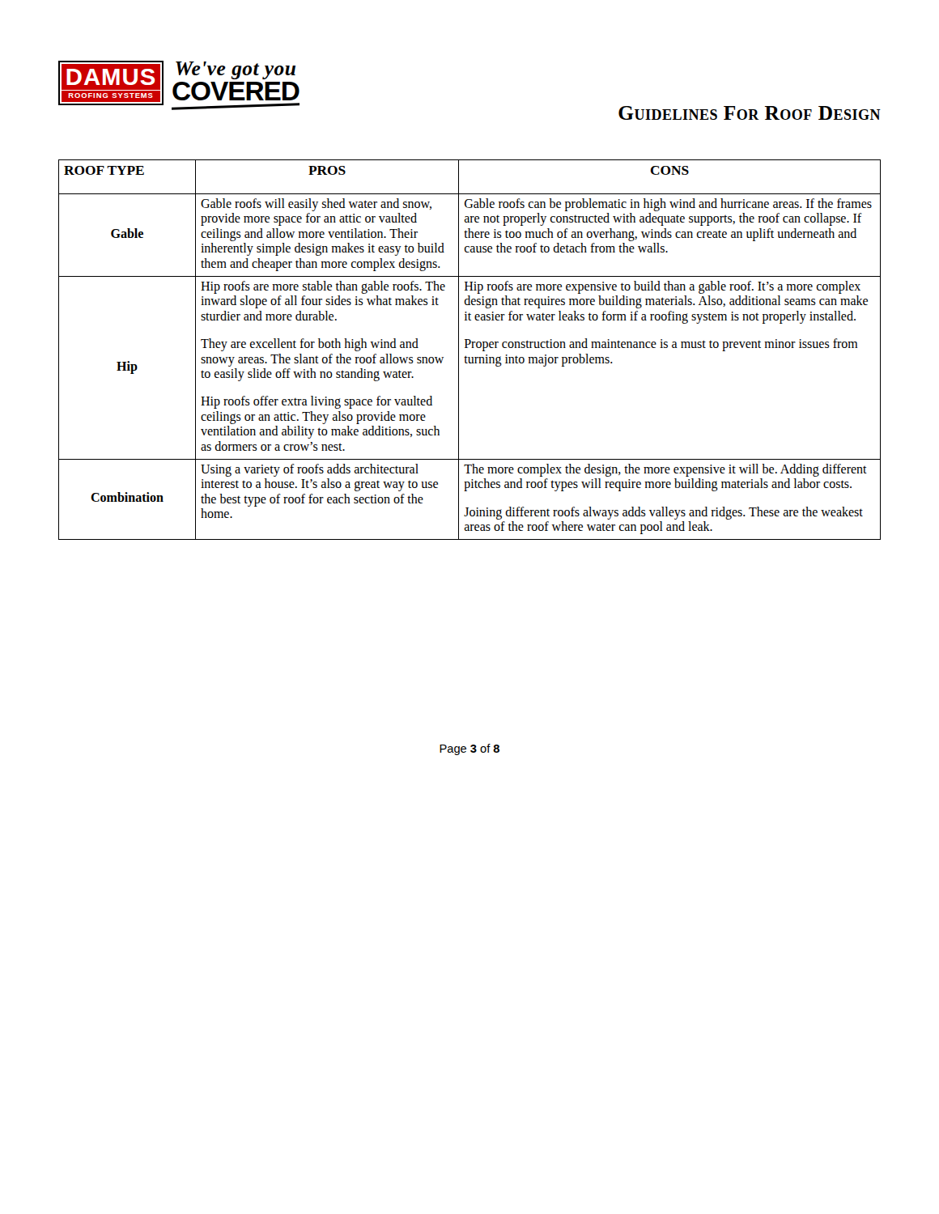DAMUS
ROOFING SYSTEMS
We've got you
COVERED
Guidelines For Roof Design
| ROOF TYPE | PROS | CONS |
| --- | --- | --- |
| Gable | Gable roofs will easily shed water and snow, provide more space for an attic or vaulted ceilings and allow more ventilation. Their inherently simple design makes it easy to build them and cheaper than more complex designs. | Gable roofs can be problematic in high wind and hurricane areas. If the frames are not properly constructed with adequate supports, the roof can collapse. If there is too much of an overhang, winds can create an uplift underneath and cause the roof to detach from the walls. |
| Hip | Hip roofs are more stable than gable roofs. The inward slope of all four sides is what makes it sturdier and more durable. They are excellent for both high wind and snowy areas. The slant of the roof allows snow to easily slide off with no standing water. Hip roofs offer extra living space for vaulted ceilings or an attic. They also provide more ventilation and ability to make additions, such as dormers or a crow’s nest. | Hip roofs are more expensive to build than a gable roof. It’s a more complex design that requires more building materials. Also, additional seams can make it easier for water leaks to form if a roofing system is not properly installed. Proper construction and maintenance is a must to prevent minor issues from turning into major problems. |
| Combination | Using a variety of roofs adds architectural interest to a house. It’s also a great way to use the best type of roof for each section of the home. | The more complex the design, the more expensive it will be. Adding different pitches and roof types will require more building materials and labor costs. Joining different roofs always adds valleys and ridges. These are the weakest areas of the roof where water can pool and leak. |
Page 3 of 8